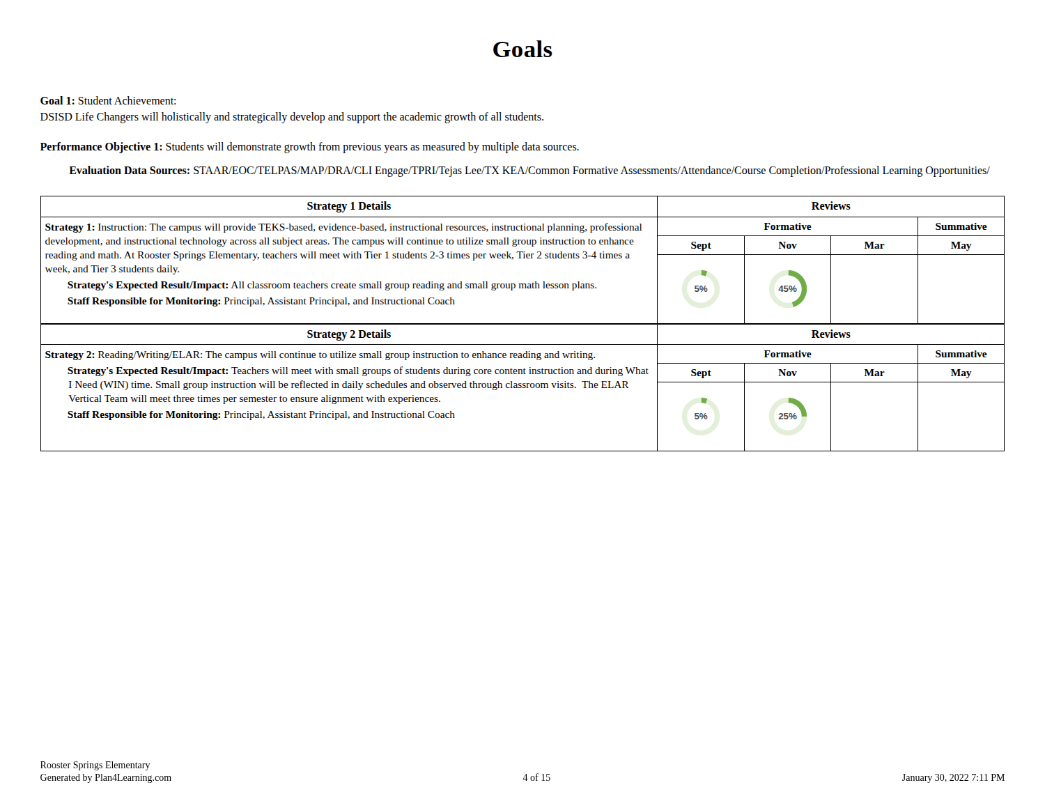Goals
Goal 1: Student Achievement:
DSISD Life Changers will holistically and strategically develop and support the academic growth of all students.
Performance Objective 1: Students will demonstrate growth from previous years as measured by multiple data sources.
Evaluation Data Sources: STAAR/EOC/TELPAS/MAP/DRA/CLI Engage/TPRI/Tejas Lee/TX KEA/Common Formative Assessments/Attendance/Course Completion/Professional Learning Opportunities/
| Strategy 1 Details | Reviews |
| Strategy 1: Instruction: The campus will provide TEKS-based, evidence-based, instructional resources, instructional planning, professional development, and instructional technology across all subject areas. The campus will continue to utilize small group instruction to enhance reading and math. At Rooster Springs Elementary, teachers will meet with Tier 1 students 2-3 times per week, Tier 2 students 3-4 times a week, and Tier 3 students daily. Strategy's Expected Result/Impact: All classroom teachers create small group reading and small group math lesson plans. Staff Responsible for Monitoring: Principal, Assistant Principal, and Instructional Coach | Formative | Summative |
| Sept | Nov | Mar | May |
| 5% | 45% | | |
| Strategy 2 Details | Reviews |
| Strategy 2: Reading/Writing/ELAR: The campus will continue to utilize small group instruction to enhance reading and writing. Strategy's Expected Result/Impact: Teachers will meet with small groups of students during core content instruction and during What I Need (WIN) time. Small group instruction will be reflected in daily schedules and observed through classroom visits. The ELAR Vertical Team will meet three times per semester to ensure alignment with experiences. Staff Responsible for Monitoring: Principal, Assistant Principal, and Instructional Coach | Formative | Summative |
| Sept | Nov | Mar | May |
| 5% | 25% | | |
Rooster Springs Elementary
Generated by Plan4Learning.com
4 of 15
January 30, 2022 7:11 PM